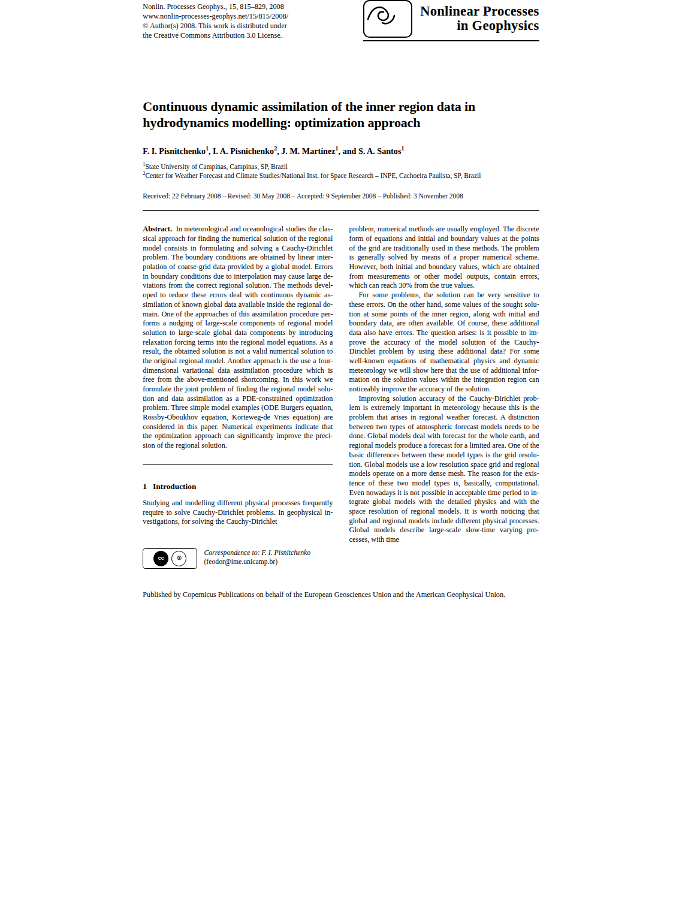Nonlin. Processes Geophys., 15, 815–829, 2008
www.nonlin-processes-geophys.net/15/815/2008/
© Author(s) 2008. This work is distributed under
the Creative Commons Attribution 3.0 License.
Nonlinear Processes in Geophysics
Continuous dynamic assimilation of the inner region data in hydrodynamics modelling: optimization approach
F. I. Pisnitchenko1, I. A. Pisnichenko2, J. M. Martínez1, and S. A. Santos1
1State University of Campinas, Campinas, SP, Brazil
2Center for Weather Forecast and Climate Studies/National Inst. for Space Research – INPE, Cachoeira Paulista, SP, Brazil
Received: 22 February 2008 – Revised: 30 May 2008 – Accepted: 9 September 2008 – Published: 3 November 2008
Abstract. In meteorological and oceanological studies the classical approach for finding the numerical solution of the regional model consists in formulating and solving a Cauchy-Dirichlet problem. The boundary conditions are obtained by linear interpolation of coarse-grid data provided by a global model. Errors in boundary conditions due to interpolation may cause large deviations from the correct regional solution. The methods developed to reduce these errors deal with continuous dynamic assimilation of known global data available inside the regional domain. One of the approaches of this assimilation procedure performs a nudging of large-scale components of regional model solution to large-scale global data components by introducing relaxation forcing terms into the regional model equations. As a result, the obtained solution is not a valid numerical solution to the original regional model. Another approach is the use a four-dimensional variational data assimilation procedure which is free from the above-mentioned shortcoming. In this work we formulate the joint problem of finding the regional model solution and data assimilation as a PDE-constrained optimization problem. Three simple model examples (ODE Burgers equation, Rossby-Oboukhov equation, Korteweg-de Vries equation) are considered in this paper. Numerical experiments indicate that the optimization approach can significantly improve the precision of the regional solution.
1 Introduction
Studying and modelling different physical processes frequently require to solve Cauchy-Dirichlet problems. In geophysical investigations, for solving the Cauchy-Dirichlet
cc
①
Correspondence to: F. I. Pisnitchenko
(feodor@ime.unicamp.br)
problem, numerical methods are usually employed. The discrete form of equations and initial and boundary values at the points of the grid are traditionally used in these methods. The problem is generally solved by means of a proper numerical scheme. However, both initial and boundary values, which are obtained from measurements or other model outputs, contain errors, which can reach 30% from the true values.
For some problems, the solution can be very sensitive to these errors. On the other hand, some values of the sought solution at some points of the inner region, along with initial and boundary data, are often available. Of course, these additional data also have errors. The question arises: is it possible to improve the accuracy of the model solution of the Cauchy-Dirichlet problem by using these additional data? For some well-known equations of mathematical physics and dynamic meteorology we will show here that the use of additional information on the solution values within the integration region can noticeably improve the accuracy of the solution.
Improving solution accuracy of the Cauchy-Dirichlet problem is extremely important in meteorology because this is the problem that arises in regional weather forecast. A distinction between two types of atmospheric forecast models needs to be done. Global models deal with forecast for the whole earth, and regional models produce a forecast for a limited area. One of the basic differences between these model types is the grid resolution. Global models use a low resolution space grid and regional models operate on a more dense mesh. The reason for the existence of these two model types is, basically, computational. Even nowadays it is not possible in acceptable time period to integrate global models with the detailed physics and with the space resolution of regional models. It is worth noticing that global and regional models include different physical processes. Global models describe large-scale slow-time varying processes, with time
Published by Copernicus Publications on behalf of the European Geosciences Union and the American Geophysical Union.